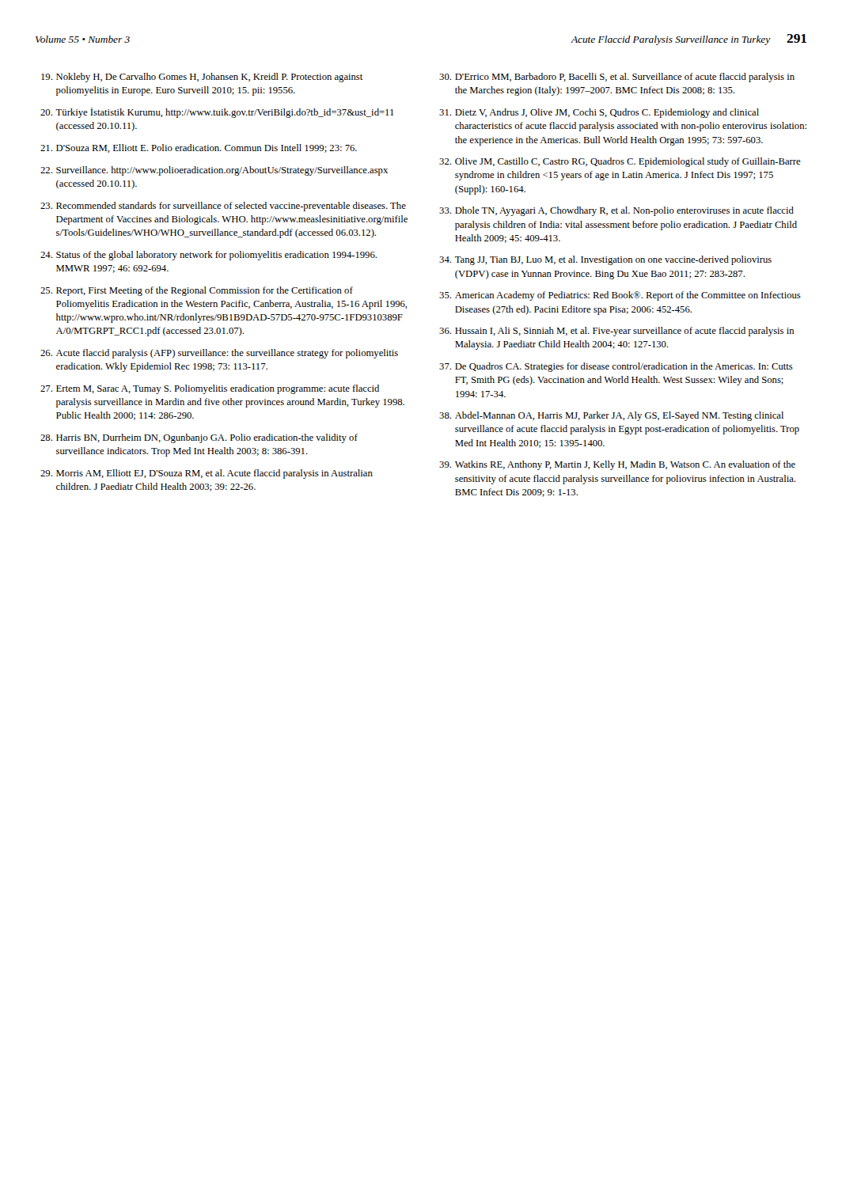Volume 55 • Number 3 Acute Flaccid Paralysis Surveillance in Turkey 291
19 Nokleby H, De Carvalho Gomes H, Johansen K, Kreidl P. Protection against poliomyelitis in Europe. Euro Surveill 2010; 15. pii: 19556.
20 Türkiye İstatistik Kurumu, http://www.tuik.gov.tr/VeriBilgi.do?tb_id=37&ust_id=11 (accessed 20.10.11).
21 D'Souza RM, Elliott E. Polio eradication. Commun Dis Intell 1999; 23: 76.
22 Surveillance. http://www.polioeradication.org/AboutUs/Strategy/Surveillance.aspx (accessed 20.10.11).
23 Recommended standards for surveillance of selected vaccine-preventable diseases. The Department of Vaccines and Biologicals. WHO. http://www.measlesinitiative.org/mifiles/Tools/Guidelines/WHO/WHO_surveillance_standard.pdf (accessed 06.03.12).
24 Status of the global laboratory network for poliomyelitis eradication 1994-1996. MMWR 1997; 46: 692-694.
25 Report, First Meeting of the Regional Commission for the Certification of Poliomyelitis Eradication in the Western Pacific, Canberra, Australia, 15-16 April 1996, http://www.wpro.who.int/NR/rdonlyres/9B1B9DAD-57D5-4270-975C-1FD9310389FA/0/MTGRPT_RCC1.pdf (accessed 23.01.07).
26 Acute flaccid paralysis (AFP) surveillance: the surveillance strategy for poliomyelitis eradication. Wkly Epidemiol Rec 1998; 73: 113-117.
27 Ertem M, Sarac A, Tumay S. Poliomyelitis eradication programme: acute flaccid paralysis surveillance in Mardin and five other provinces around Mardin, Turkey 1998. Public Health 2000; 114: 286-290.
28 Harris BN, Durrheim DN, Ogunbanjo GA. Polio eradication-the validity of surveillance indicators. Trop Med Int Health 2003; 8: 386-391.
29 Morris AM, Elliott EJ, D'Souza RM, et al. Acute flaccid paralysis in Australian children. J Paediatr Child Health 2003; 39: 22-26.
30 D'Errico MM, Barbadoro P, Bacelli S, et al. Surveillance of acute flaccid paralysis in the Marches region (Italy): 1997–2007. BMC Infect Dis 2008; 8: 135.
31 Dietz V, Andrus J, Olive JM, Cochi S, Qudros C. Epidemiology and clinical characteristics of acute flaccid paralysis associated with non-polio enterovirus isolation: the experience in the Americas. Bull World Health Organ 1995; 73: 597-603.
32 Olive JM, Castillo C, Castro RG, Quadros C. Epidemiological study of Guillain-Barre syndrome in children <15 years of age in Latin America. J Infect Dis 1997; 175 (Suppl): 160-164.
33 Dhole TN, Ayyagari A, Chowdhary R, et al. Non-polio enteroviruses in acute flaccid paralysis children of India: vital assessment before polio eradication. J Paediatr Child Health 2009; 45: 409-413.
34 Tang JJ, Tian BJ, Luo M, et al. Investigation on one vaccine-derived poliovirus (VDPV) case in Yunnan Province. Bing Du Xue Bao 2011; 27: 283-287.
35 American Academy of Pediatrics: Red Book®. Report of the Committee on Infectious Diseases (27th ed). Pacini Editore spa Pisa; 2006: 452-456.
36 Hussain I, Ali S, Sinniah M, et al. Five-year surveillance of acute flaccid paralysis in Malaysia. J Paediatr Child Health 2004; 40: 127-130.
37 De Quadros CA. Strategies for disease control/eradication in the Americas. In: Cutts FT, Smith PG (eds). Vaccination and World Health. West Sussex: Wiley and Sons; 1994: 17-34.
38 Abdel-Mannan OA, Harris MJ, Parker JA, Aly GS, El-Sayed NM. Testing clinical surveillance of acute flaccid paralysis in Egypt post-eradication of poliomyelitis. Trop Med Int Health 2010; 15: 1395-1400.
39 Watkins RE, Anthony P, Martin J, Kelly H, Madin B, Watson C. An evaluation of the sensitivity of acute flaccid paralysis surveillance for poliovirus infection in Australia. BMC Infect Dis 2009; 9: 1-13.